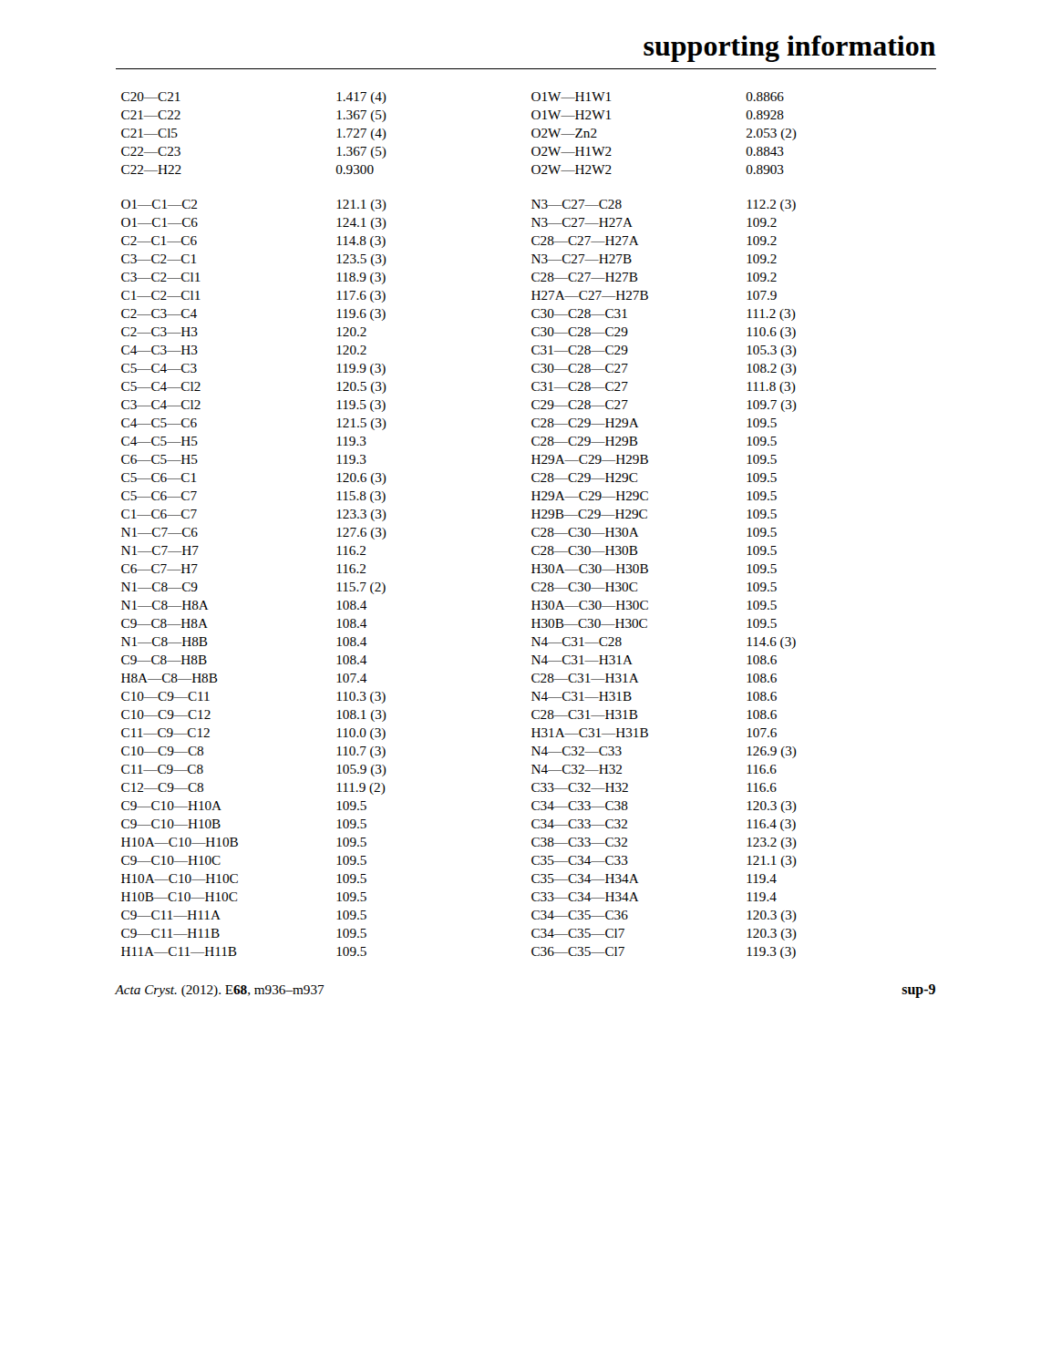supporting information
| C20—C21 | 1.417 (4) | O1W—H1W1 | 0.8866 |
| C21—C22 | 1.367 (5) | O1W—H2W1 | 0.8928 |
| C21—Cl5 | 1.727 (4) | O2W—Zn2 | 2.053 (2) |
| C22—C23 | 1.367 (5) | O2W—H1W2 | 0.8843 |
| C22—H22 | 0.9300 | O2W—H2W2 | 0.8903 |
| O1—C1—C2 | 121.1 (3) | N3—C27—C28 | 112.2 (3) |
| O1—C1—C6 | 124.1 (3) | N3—C27—H27A | 109.2 |
| C2—C1—C6 | 114.8 (3) | C28—C27—H27A | 109.2 |
| C3—C2—C1 | 123.5 (3) | N3—C27—H27B | 109.2 |
| C3—C2—Cl1 | 118.9 (3) | C28—C27—H27B | 109.2 |
| C1—C2—Cl1 | 117.6 (3) | H27A—C27—H27B | 107.9 |
| C2—C3—C4 | 119.6 (3) | C30—C28—C31 | 111.2 (3) |
| C2—C3—H3 | 120.2 | C30—C28—C29 | 110.6 (3) |
| C4—C3—H3 | 120.2 | C31—C28—C29 | 105.3 (3) |
| C5—C4—C3 | 119.9 (3) | C30—C28—C27 | 108.2 (3) |
| C5—C4—Cl2 | 120.5 (3) | C31—C28—C27 | 111.8 (3) |
| C3—C4—Cl2 | 119.5 (3) | C29—C28—C27 | 109.7 (3) |
| C4—C5—C6 | 121.5 (3) | C28—C29—H29A | 109.5 |
| C4—C5—H5 | 119.3 | C28—C29—H29B | 109.5 |
| C6—C5—H5 | 119.3 | H29A—C29—H29B | 109.5 |
| C5—C6—C1 | 120.6 (3) | C28—C29—H29C | 109.5 |
| C5—C6—C7 | 115.8 (3) | H29A—C29—H29C | 109.5 |
| C1—C6—C7 | 123.3 (3) | H29B—C29—H29C | 109.5 |
| N1—C7—C6 | 127.6 (3) | C28—C30—H30A | 109.5 |
| N1—C7—H7 | 116.2 | C28—C30—H30B | 109.5 |
| C6—C7—H7 | 116.2 | H30A—C30—H30B | 109.5 |
| N1—C8—C9 | 115.7 (2) | C28—C30—H30C | 109.5 |
| N1—C8—H8A | 108.4 | H30A—C30—H30C | 109.5 |
| C9—C8—H8A | 108.4 | H30B—C30—H30C | 109.5 |
| N1—C8—H8B | 108.4 | N4—C31—C28 | 114.6 (3) |
| C9—C8—H8B | 108.4 | N4—C31—H31A | 108.6 |
| H8A—C8—H8B | 107.4 | C28—C31—H31A | 108.6 |
| C10—C9—C11 | 110.3 (3) | N4—C31—H31B | 108.6 |
| C10—C9—C12 | 108.1 (3) | C28—C31—H31B | 108.6 |
| C11—C9—C12 | 110.0 (3) | H31A—C31—H31B | 107.6 |
| C10—C9—C8 | 110.7 (3) | N4—C32—C33 | 126.9 (3) |
| C11—C9—C8 | 105.9 (3) | N4—C32—H32 | 116.6 |
| C12—C9—C8 | 111.9 (2) | C33—C32—H32 | 116.6 |
| C9—C10—H10A | 109.5 | C34—C33—C38 | 120.3 (3) |
| C9—C10—H10B | 109.5 | C34—C33—C32 | 116.4 (3) |
| H10A—C10—H10B | 109.5 | C38—C33—C32 | 123.2 (3) |
| C9—C10—H10C | 109.5 | C35—C34—C33 | 121.1 (3) |
| H10A—C10—H10C | 109.5 | C35—C34—H34A | 119.4 |
| H10B—C10—H10C | 109.5 | C33—C34—H34A | 119.4 |
| C9—C11—H11A | 109.5 | C34—C35—C36 | 120.3 (3) |
| C9—C11—H11B | 109.5 | C34—C35—Cl7 | 120.3 (3) |
| H11A—C11—H11B | 109.5 | C36—C35—Cl7 | 119.3 (3) |
Acta Cryst. (2012). E68, m936–m937
sup-9